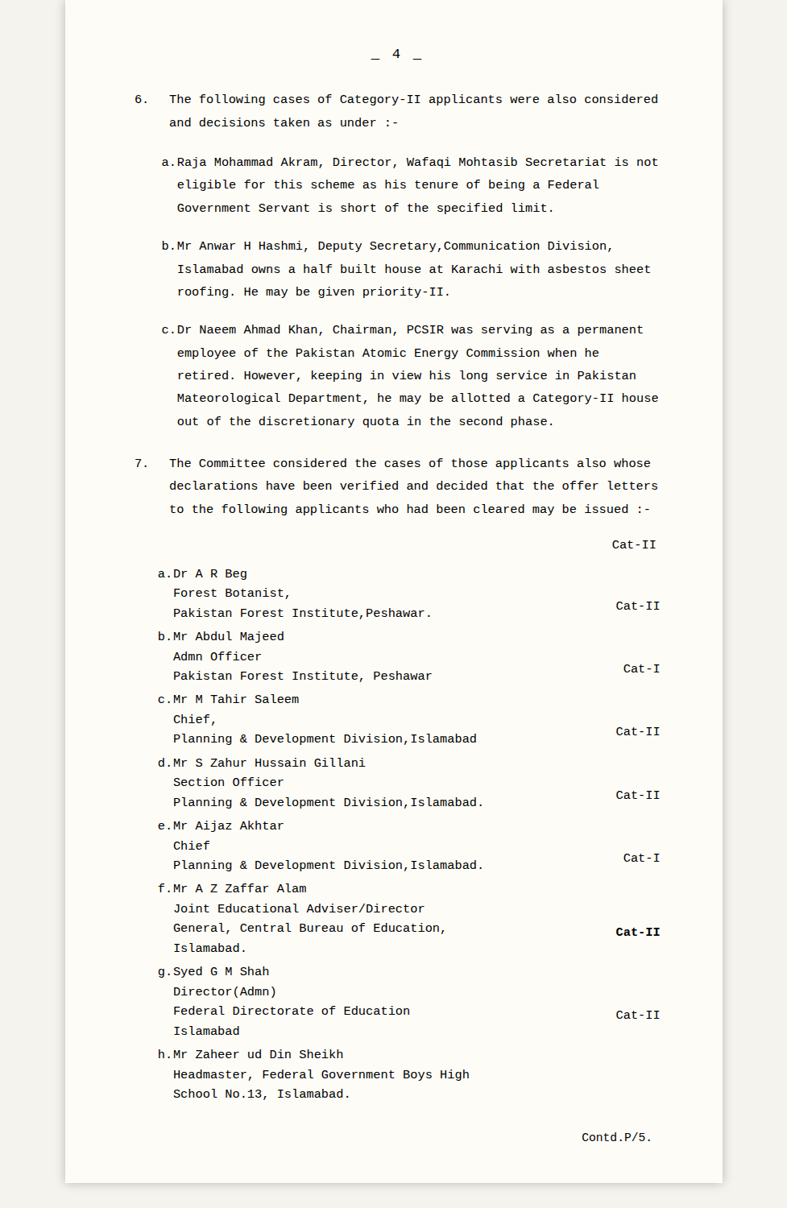_ 4 _
6.
The following cases of Category-II applicants were also considered and decisions taken as under :-
a. Raja Mohammad Akram, Director, Wafaqi Mohtasib Secretariat is not eligible for this scheme as his tenure of being a Federal Government Servant is short of the specified limit.
b. Mr Anwar H Hashmi, Deputy Secretary,Communication Division, Islamabad owns a half built house at Karachi with asbestos sheet roofing. He may be given priority-II.
c. Dr Naeem Ahmad Khan, Chairman, PCSIR was serving as a permanent employee of the Pakistan Atomic Energy Commission when he retired. However, keeping in view his long service in Pakistan Mateorological Department, he may be allotted a Category-II house out of the discretionary quota in the second phase.
7.
The Committee considered the cases of those applicants also whose declarations have been verified and decided that the offer letters to the following applicants who had been cleared may be issued :-
Cat-II
a. Dr A R Beg
Forest Botanist,
Pakistan Forest Institute,Peshawar. Cat-II
b. Mr Abdul Majeed
Admn Officer
Pakistan Forest Institute, Peshawar Cat-I
c. Mr M Tahir Saleem
Chief,
Planning & Development Division,Islamabad Cat-II
d. Mr S Zahur Hussain Gillani
Section Officer
Planning & Development Division,Islamabad. Cat-II
e. Mr Aijaz Akhtar
Chief
Planning & Development Division,Islamabad. Cat-I
f. Mr A Z Zaffar Alam
Joint Educational Adviser/Director
General, Central Bureau of Education,
Islamabad. Cat-II
g. Syed G M Shah
Director(Admn)
Federal Directorate of Education
Islamabad Cat-II
h. Mr Zaheer ud Din Sheikh
Headmaster, Federal Government Boys High
School No.13, Islamabad.
Contd.P/5.